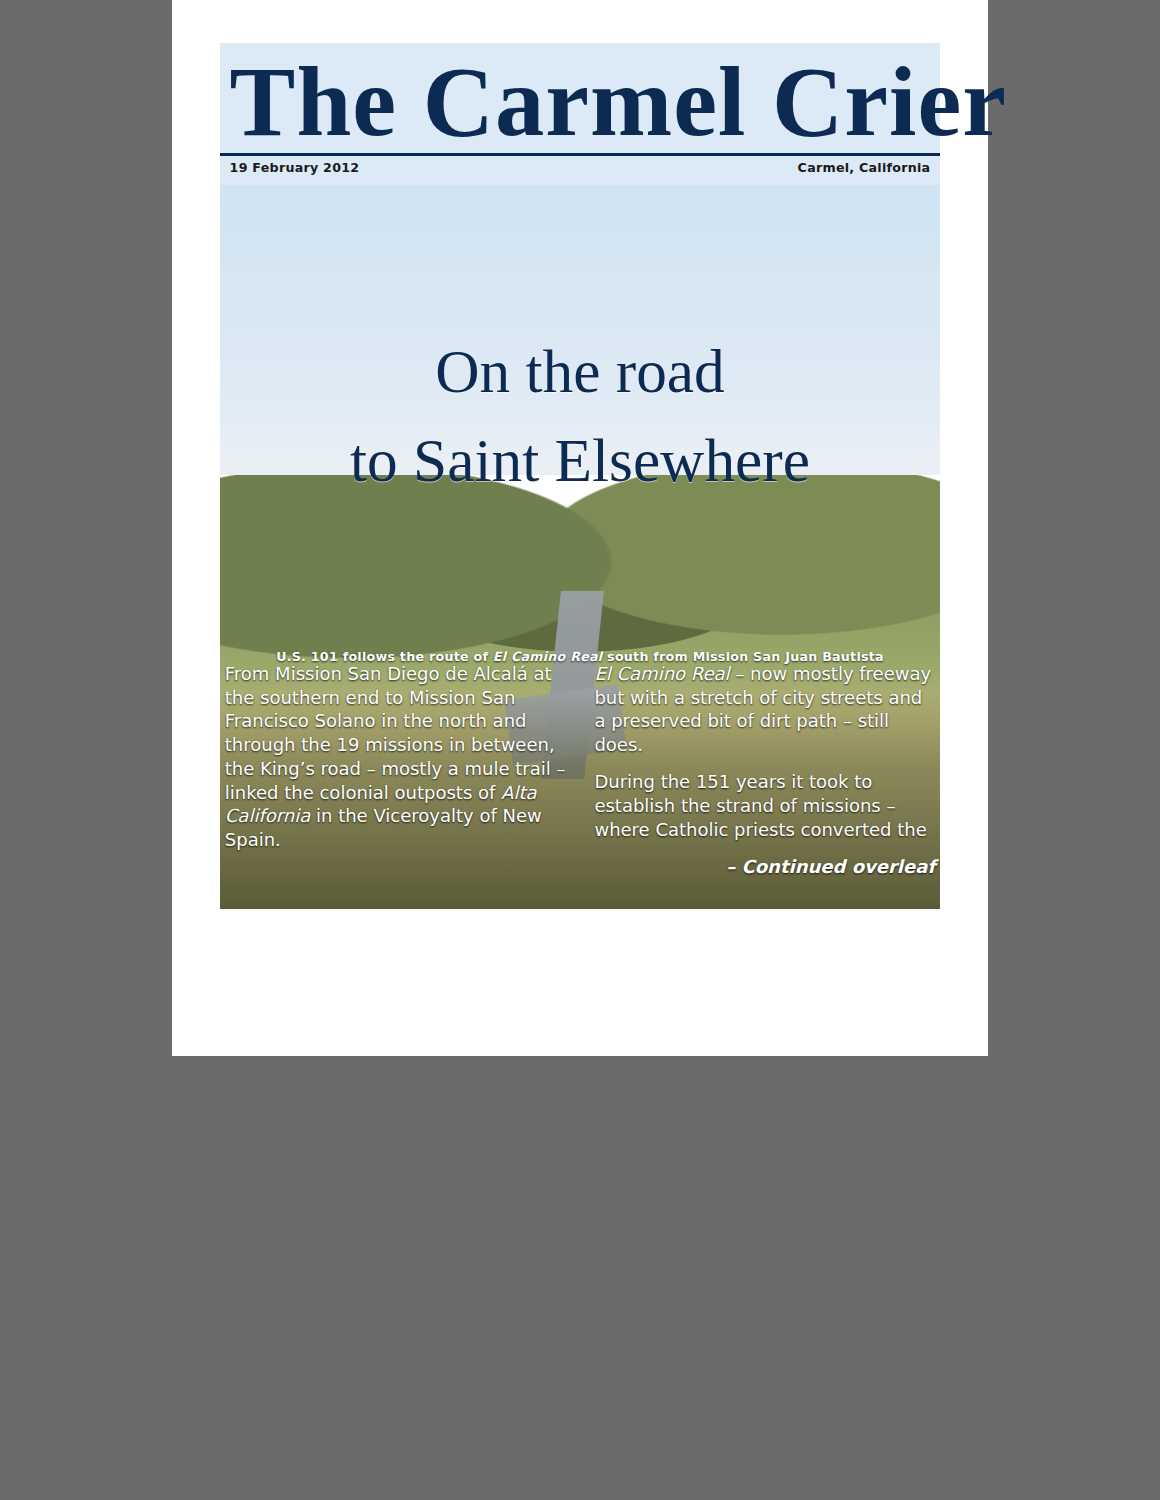The Carmel Crier
19 February 2012 Carmel, California
On the road to Saint Elsewhere
U.S. 101 follows the route of El Camino Real south from Mission San Juan Bautista
From Mission San Diego de Alcalá at the southern end to Mission San Francisco Solano in the north and through the 19 missions in between, the King’s road – mostly a mule trail – linked the colonial outposts of Alta California in the Viceroyalty of New Spain.
El Camino Real – now mostly freeway but with a stretch of city streets and a preserved bit of dirt path – still does.
During the 151 years it took to establish the strand of missions – where Catholic priests converted the
– Continued overleaf